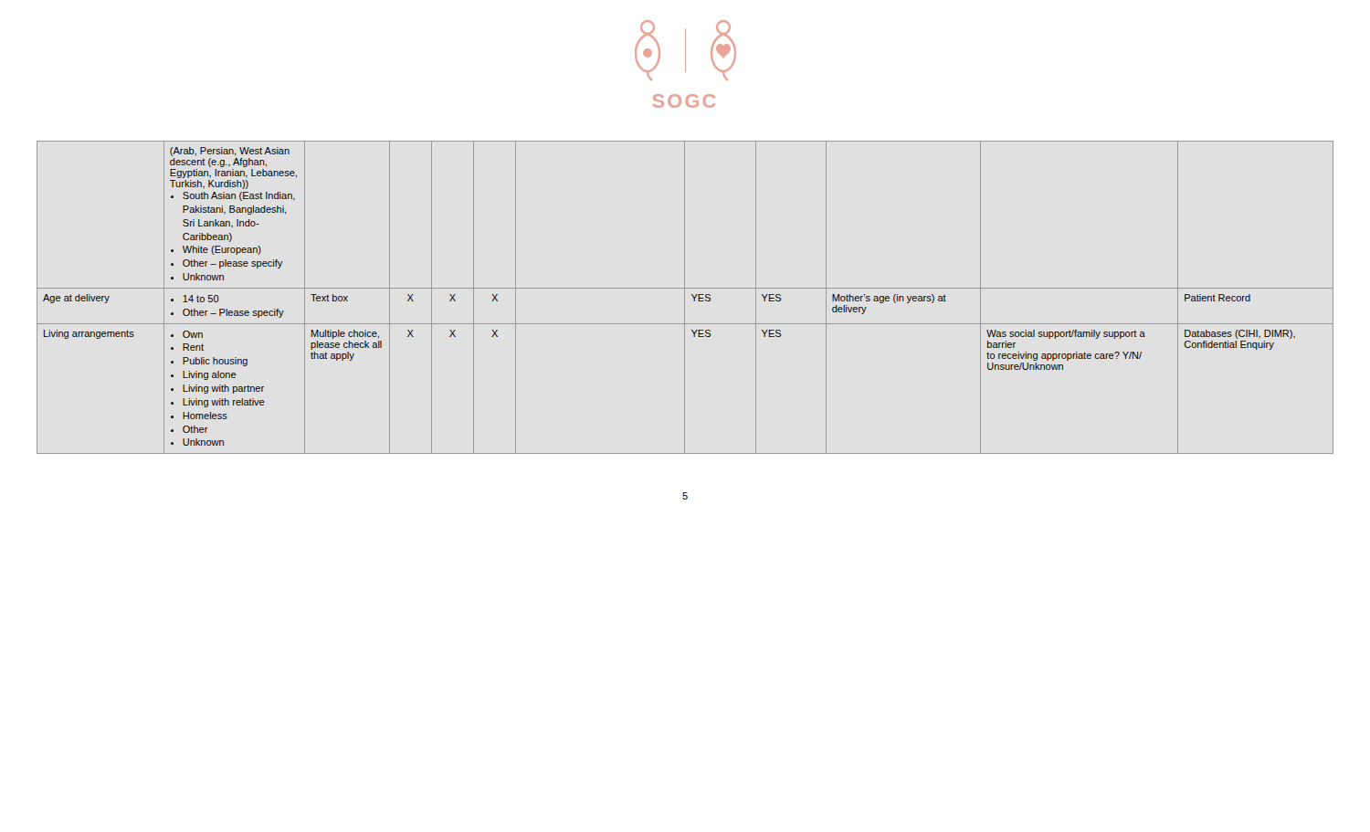SOGC
| | (Arab, Persian, West Asian descent (e.g., Afghan, Egyptian, Iranian, Lebanese, Turkish, Kurdish)) South Asian (East Indian, Pakistani, Bangladeshi, Sri Lankan, Indo-Caribbean) White (European) Other – please specify Unknown | | | | | | | | | | |
| Age at delivery | 14 to 50 Other – Please specify | Text box | X | X | X | | YES | YES | Mother’s age (in years) at delivery | | Patient Record |
| Living arrangements | Own Rent Public housing Living alone Living with partner Living with relative Homeless Other Unknown | Multiple choice, please check all that apply | X | X | X | | YES | YES | | Was social support/family support a barrier to receiving appropriate care? Y/N/ Unsure/Unknown | Databases (CIHI, DIMR), Confidential Enquiry |
5